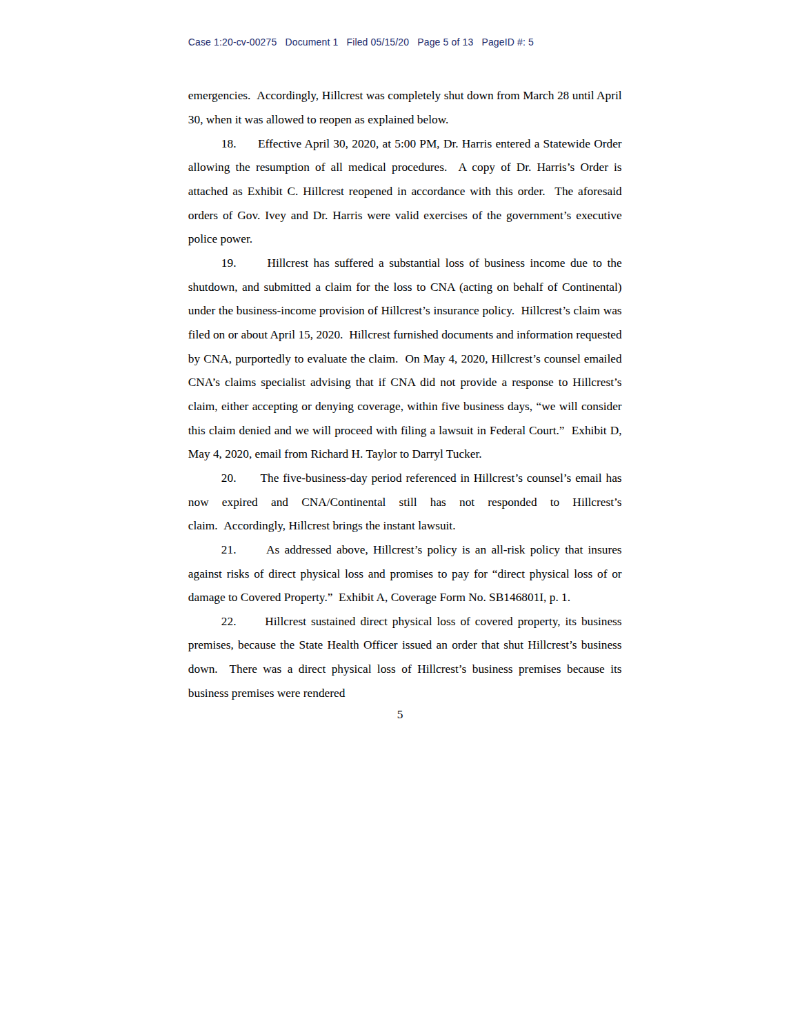Case 1:20-cv-00275 Document 1 Filed 05/15/20 Page 5 of 13 PageID #: 5
emergencies. Accordingly, Hillcrest was completely shut down from March 28 until April 30, when it was allowed to reopen as explained below.
18. Effective April 30, 2020, at 5:00 PM, Dr. Harris entered a Statewide Order allowing the resumption of all medical procedures. A copy of Dr. Harris’s Order is attached as Exhibit C. Hillcrest reopened in accordance with this order. The aforesaid orders of Gov. Ivey and Dr. Harris were valid exercises of the government’s executive police power.
19. Hillcrest has suffered a substantial loss of business income due to the shutdown, and submitted a claim for the loss to CNA (acting on behalf of Continental) under the business-income provision of Hillcrest’s insurance policy. Hillcrest’s claim was filed on or about April 15, 2020. Hillcrest furnished documents and information requested by CNA, purportedly to evaluate the claim. On May 4, 2020, Hillcrest’s counsel emailed CNA’s claims specialist advising that if CNA did not provide a response to Hillcrest’s claim, either accepting or denying coverage, within five business days, “we will consider this claim denied and we will proceed with filing a lawsuit in Federal Court.” Exhibit D, May 4, 2020, email from Richard H. Taylor to Darryl Tucker.
20. The five-business-day period referenced in Hillcrest’s counsel’s email has now expired and CNA/Continental still has not responded to Hillcrest’s claim. Accordingly, Hillcrest brings the instant lawsuit.
21. As addressed above, Hillcrest’s policy is an all-risk policy that insures against risks of direct physical loss and promises to pay for “direct physical loss of or damage to Covered Property.” Exhibit A, Coverage Form No. SB146801I, p. 1.
22. Hillcrest sustained direct physical loss of covered property, its business premises, because the State Health Officer issued an order that shut Hillcrest’s business down. There was a direct physical loss of Hillcrest’s business premises because its business premises were rendered
5